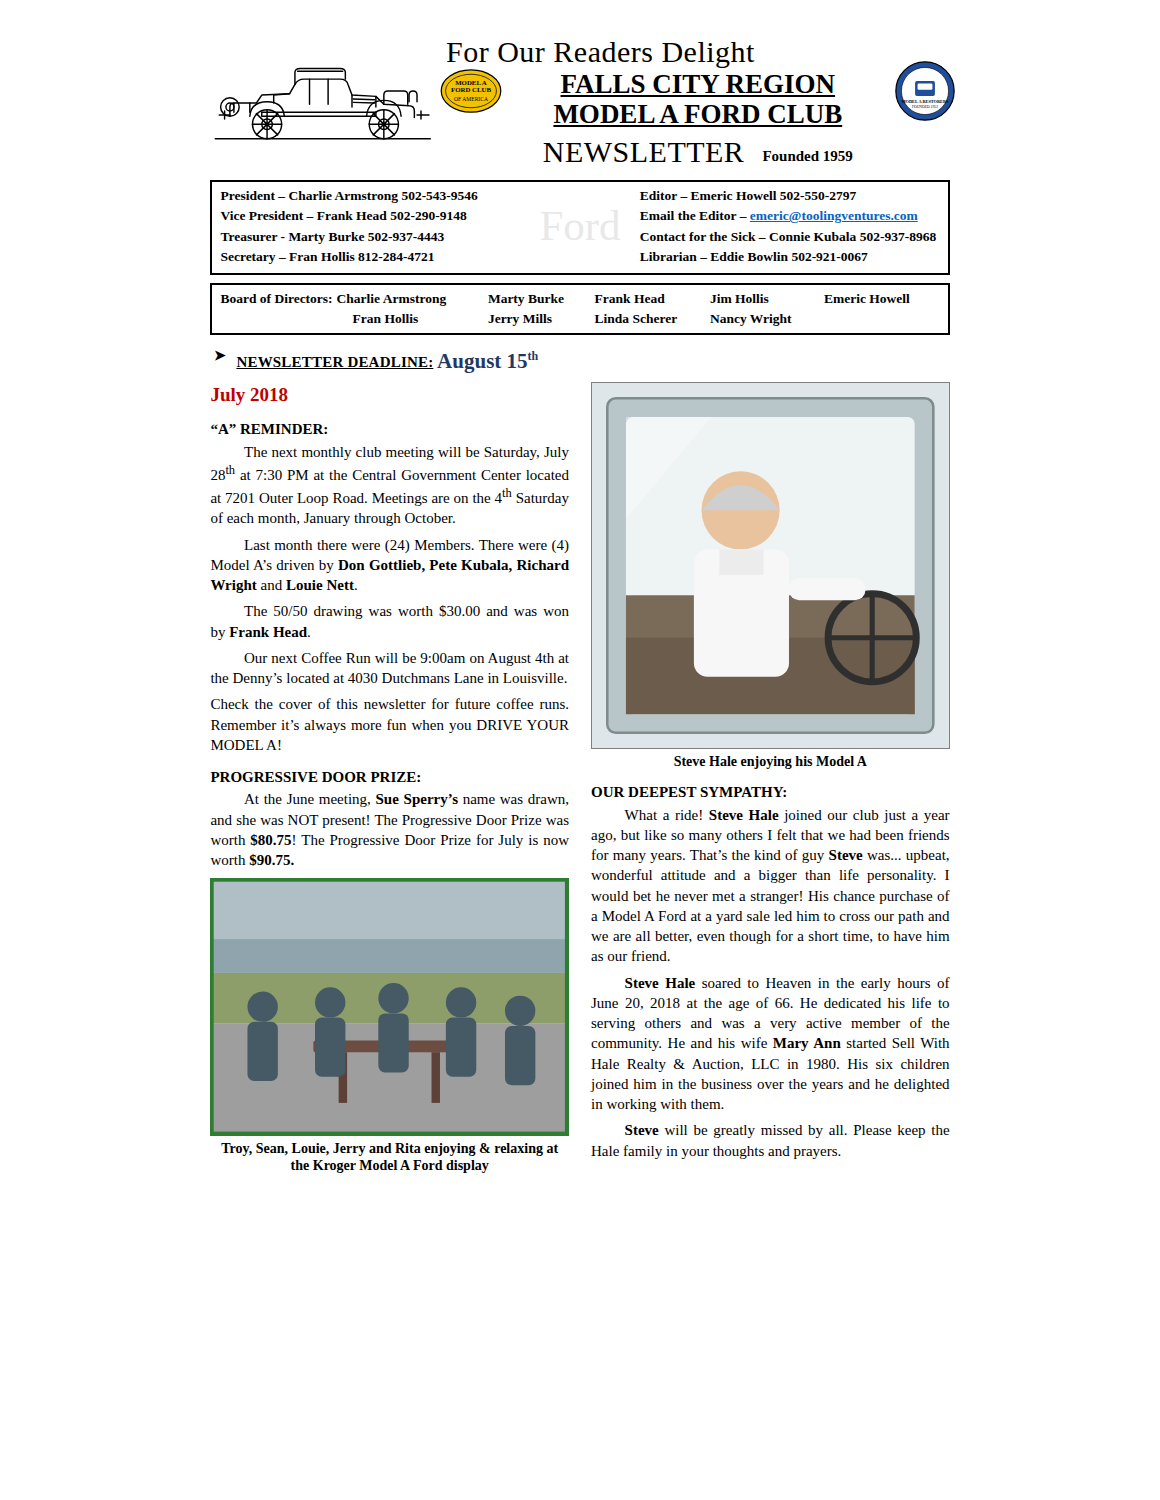MODEL A FORD CLUB OF AMERICA
MODEL A RESTORERS FOUNDED 1952
For Our Readers Delight
FALLS CITY REGION
MODEL A FORD CLUB
NEWSLETTER Founded 1959
Ford
| President – Charlie Armstrong 502-543-9546 | | Editor – Emeric Howell 502-550-2797 |
| Vice President – Frank Head 502-290-9148 | | Email the Editor – emeric@toolingventures.com |
| Treasurer - Marty Burke 502-937-4443 | | Contact for the Sick – Connie Kubala 502-937-8968 |
| Secretary – Fran Hollis 812-284-4721 | | Librarian – Eddie Bowlin 502-921-0067 |
| Board of Directors: | Charlie Armstrong | Marty Burke | Frank Head | Jim Hollis | Emeric Howell |
| | Fran Hollis | Jerry Mills | Linda Scherer | Nancy Wright | |
NEWSLETTER DEADLINE: August 15th
July 2018
“A” REMINDER:
The next monthly club meeting will be Saturday, July 28th at 7:30 PM at the Central Government Center located at 7201 Outer Loop Road. Meetings are on the 4th Saturday of each month, January through October.
Last month there were (24) Members. There were (4) Model A’s driven by Don Gottlieb, Pete Kubala, Richard Wright and Louie Nett.
The 50/50 drawing was worth $30.00 and was won by Frank Head.
Our next Coffee Run will be 9:00am on August 4th at the Denny’s located at 4030 Dutchmans Lane in Louisville.
Check the cover of this newsletter for future coffee runs. Remember it’s always more fun when you DRIVE YOUR MODEL A!
PROGRESSIVE DOOR PRIZE:
At the June meeting, Sue Sperry’s name was drawn, and she was NOT present! The Progressive Door Prize was worth $80.75! The Progressive Door Prize for July is now worth $90.75.
Troy, Sean, Louie, Jerry and Rita enjoying & relaxing at the Kroger Model A Ford display
Steve Hale enjoying his Model A
OUR DEEPEST SYMPATHY:
What a ride! Steve Hale joined our club just a year ago, but like so many others I felt that we had been friends for many years. That’s the kind of guy Steve was... upbeat, wonderful attitude and a bigger than life personality. I would bet he never met a stranger! His chance purchase of a Model A Ford at a yard sale led him to cross our path and we are all better, even though for a short time, to have him as our friend.
Steve Hale soared to Heaven in the early hours of June 20, 2018 at the age of 66. He dedicated his life to serving others and was a very active member of the community. He and his wife Mary Ann started Sell With Hale Realty & Auction, LLC in 1980. His six children joined him in the business over the years and he delighted in working with them.
Steve will be greatly missed by all. Please keep the Hale family in your thoughts and prayers.